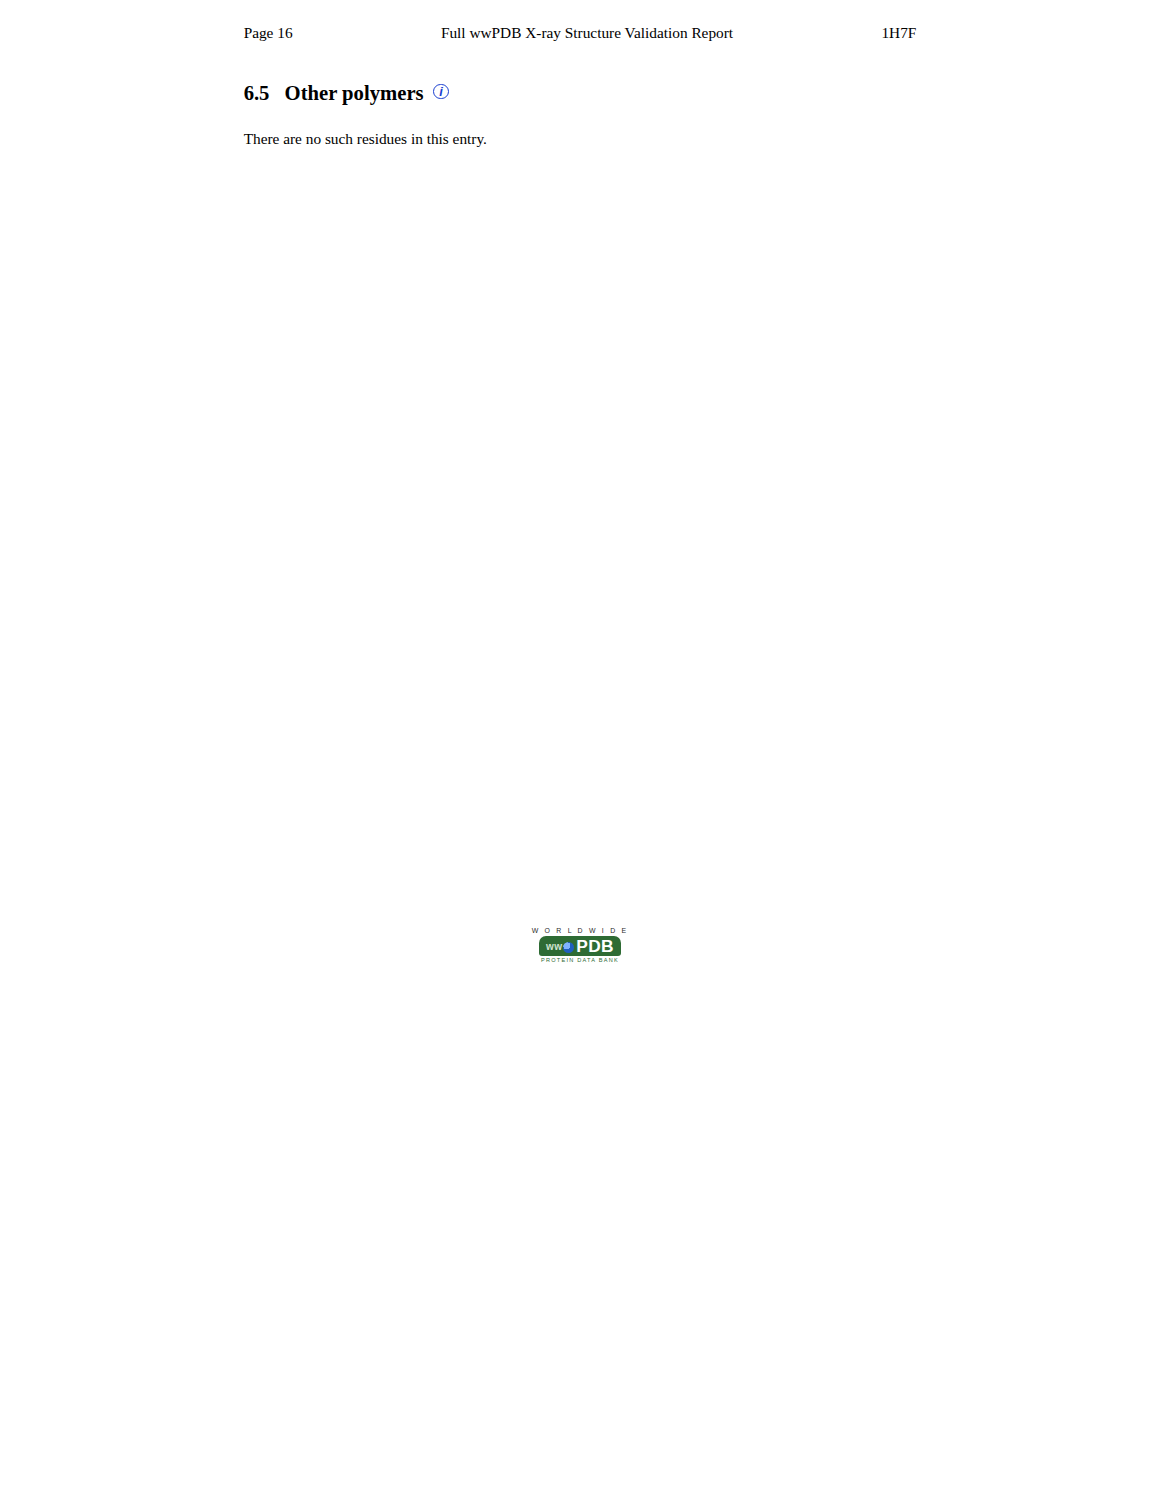Page 16
Full wwPDB X-ray Structure Validation Report
1H7F
6.5 Other polymers i
There are no such residues in this entry.
W O R L D W I D E
ww PDB
PROTEIN DATA BANK